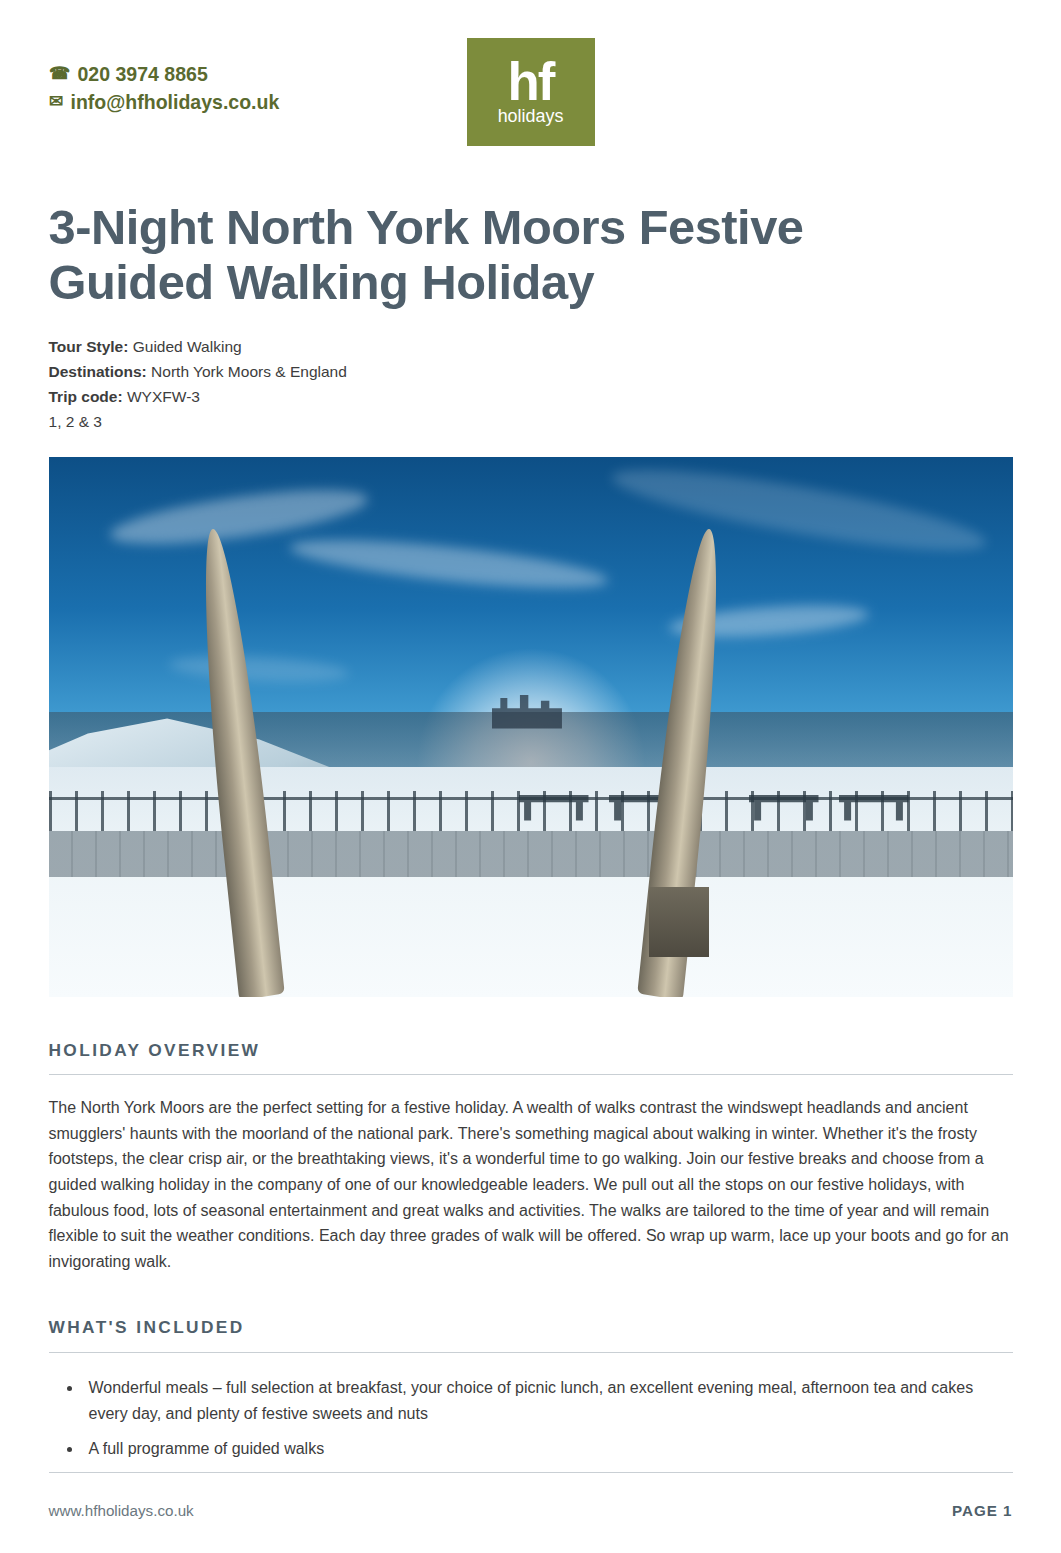☎020 3974 8865
✉info@hfholidays.co.uk
hf holidays
3-Night North York Moors Festive
Guided Walking Holiday
Tour Style: Guided Walking
Destinations: North York Moors & England
Trip code: WYXFW-3
1, 2 & 3
HOLIDAY OVERVIEW
The North York Moors are the perfect setting for a festive holiday. A wealth of walks contrast the windswept headlands and ancient smugglers' haunts with the moorland of the national park. There's something magical about walking in winter. Whether it's the frosty footsteps, the clear crisp air, or the breathtaking views, it's a wonderful time to go walking. Join our festive breaks and choose from a guided walking holiday in the company of one of our knowledgeable leaders. We pull out all the stops on our festive holidays, with fabulous food, lots of seasonal entertainment and great walks and activities. The walks are tailored to the time of year and will remain flexible to suit the weather conditions. Each day three grades of walk will be offered. So wrap up warm, lace up your boots and go for an invigorating walk.
WHAT'S INCLUDED
Wonderful meals – full selection at breakfast, your choice of picnic lunch, an excellent evening meal, afternoon tea and cakes every day, and plenty of festive sweets and nuts
A full programme of guided walks
www.hfholidays.co.uk PAGE 1